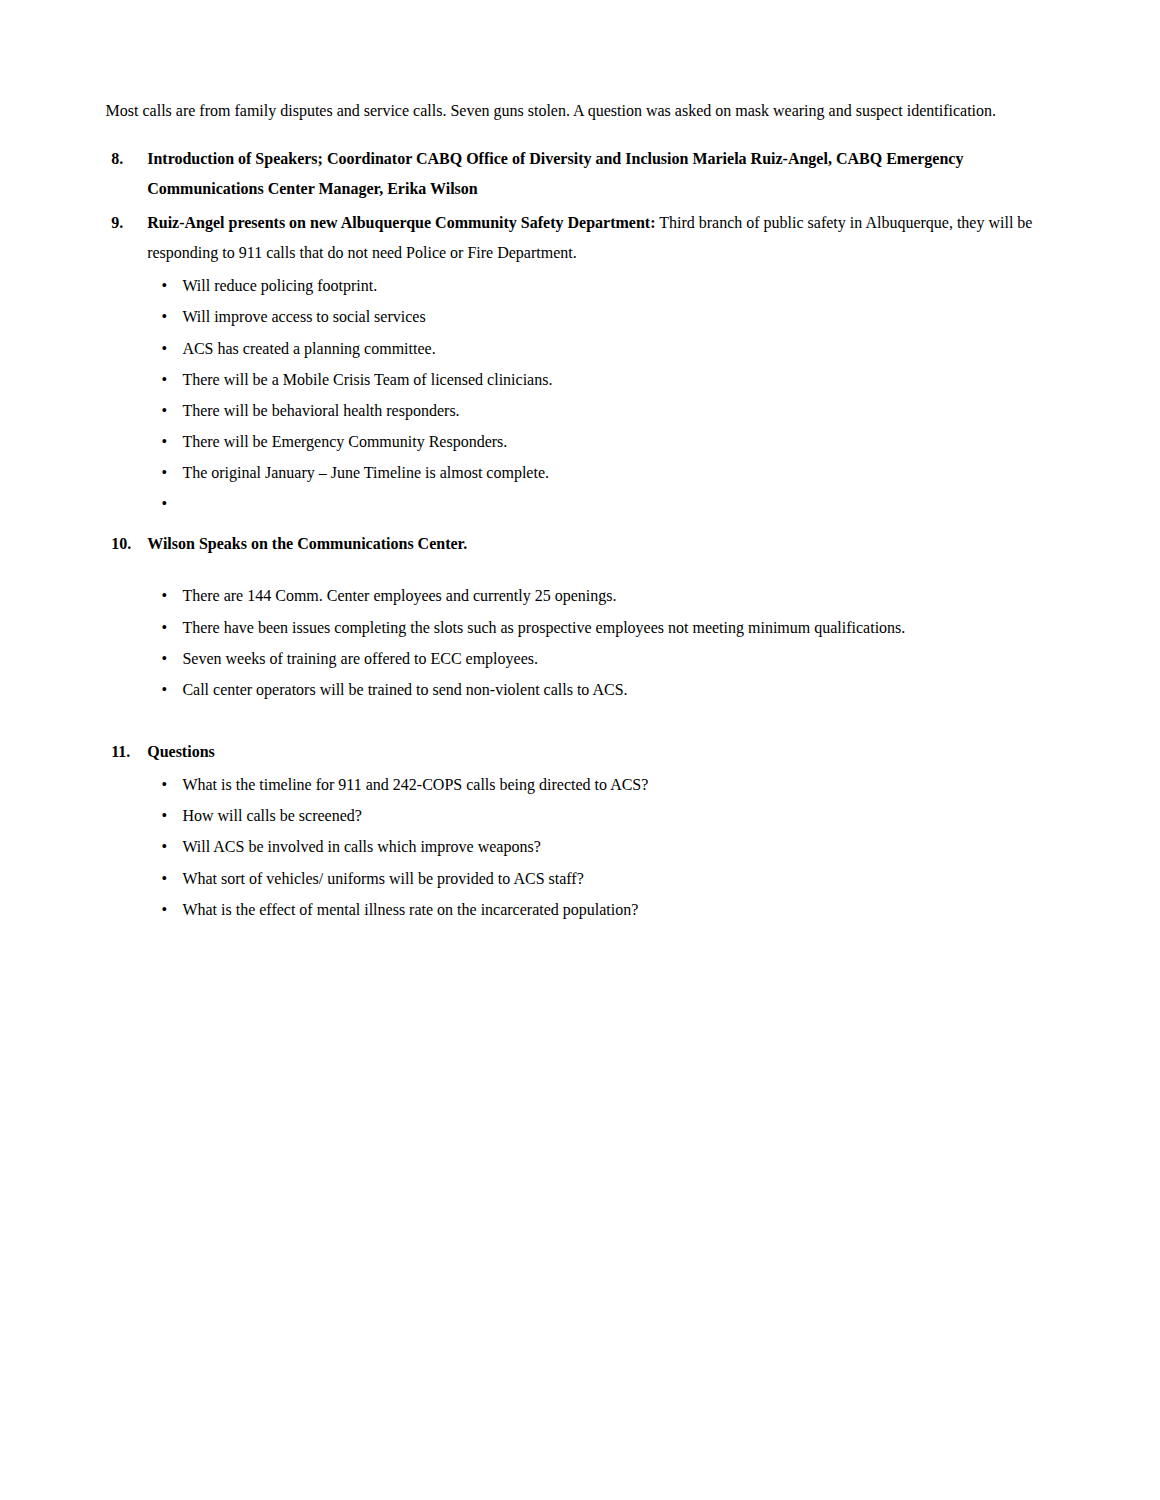Most calls are from family disputes and service calls. Seven guns stolen. A question was asked on mask wearing and suspect identification.
8. Introduction of Speakers; Coordinator CABQ Office of Diversity and Inclusion Mariela Ruiz-Angel, CABQ Emergency Communications Center Manager, Erika Wilson
9. Ruiz-Angel presents on new Albuquerque Community Safety Department: Third branch of public safety in Albuquerque, they will be responding to 911 calls that do not need Police or Fire Department.
Will reduce policing footprint.
Will improve access to social services
ACS has created a planning committee.
There will be a Mobile Crisis Team of licensed clinicians.
There will be behavioral health responders.
There will be Emergency Community Responders.
The original January – June Timeline is almost complete.
10. Wilson Speaks on the Communications Center.
There are 144 Comm. Center employees and currently 25 openings.
There have been issues completing the slots such as prospective employees not meeting minimum qualifications.
Seven weeks of training are offered to ECC employees.
Call center operators will be trained to send non-violent calls to ACS.
11. Questions
What is the timeline for 911 and 242-COPS calls being directed to ACS?
How will calls be screened?
Will ACS be involved in calls which improve weapons?
What sort of vehicles/ uniforms will be provided to ACS staff?
What is the effect of mental illness rate on the incarcerated population?